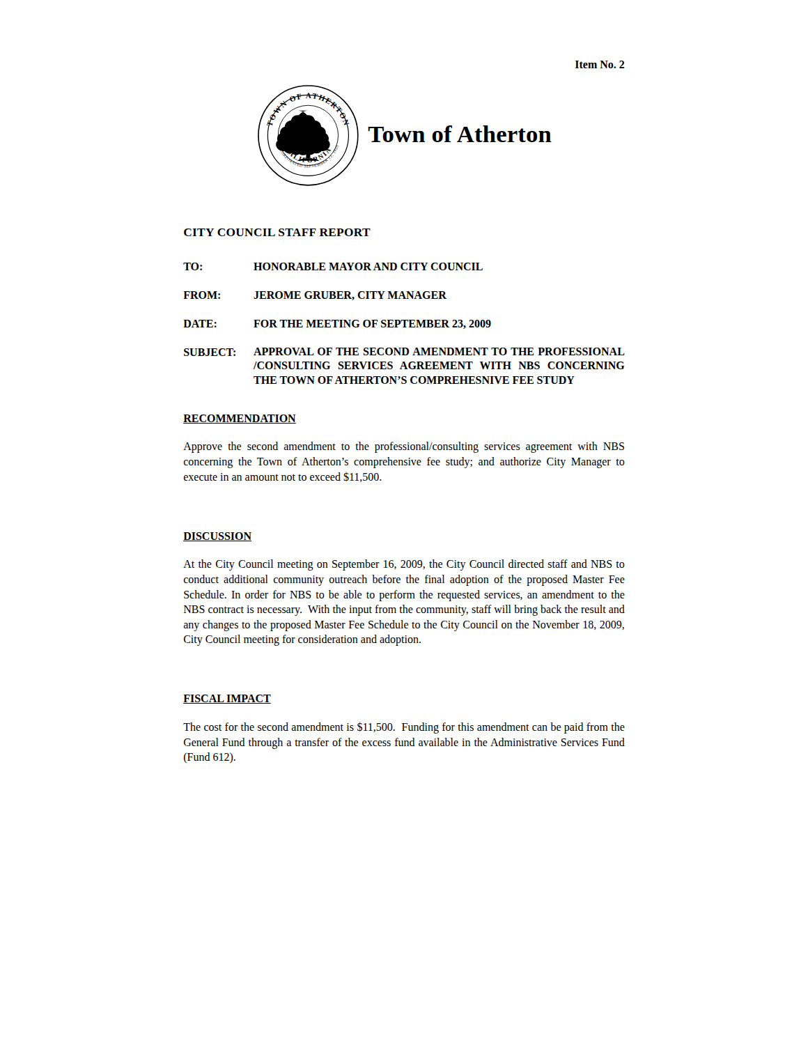Item No. 2
TOWN OF ATHERTON INCORPORATED SEPTEMBER 12, 1923 CALIFORNIA
Town of Atherton
CITY COUNCIL STAFF REPORT
| TO: | HONORABLE MAYOR AND CITY COUNCIL |
| FROM: | JEROME GRUBER, CITY MANAGER |
| DATE: | FOR THE MEETING OF SEPTEMBER 23, 2009 |
| SUBJECT: | APPROVAL OF THE SECOND AMENDMENT TO THE PROFESSIONAL /CONSULTING SERVICES AGREEMENT WITH NBS CONCERNING THE TOWN OF ATHERTON’S COMPREHESNIVE FEE STUDY |
RECOMMENDATION
Approve the second amendment to the professional/consulting services agreement with NBS concerning the Town of Atherton’s comprehensive fee study; and authorize City Manager to execute in an amount not to exceed $11,500.
DISCUSSION
At the City Council meeting on September 16, 2009, the City Council directed staff and NBS to conduct additional community outreach before the final adoption of the proposed Master Fee Schedule. In order for NBS to be able to perform the requested services, an amendment to the NBS contract is necessary. With the input from the community, staff will bring back the result and any changes to the proposed Master Fee Schedule to the City Council on the November 18, 2009, City Council meeting for consideration and adoption.
FISCAL IMPACT
The cost for the second amendment is $11,500. Funding for this amendment can be paid from the General Fund through a transfer of the excess fund available in the Administrative Services Fund (Fund 612).